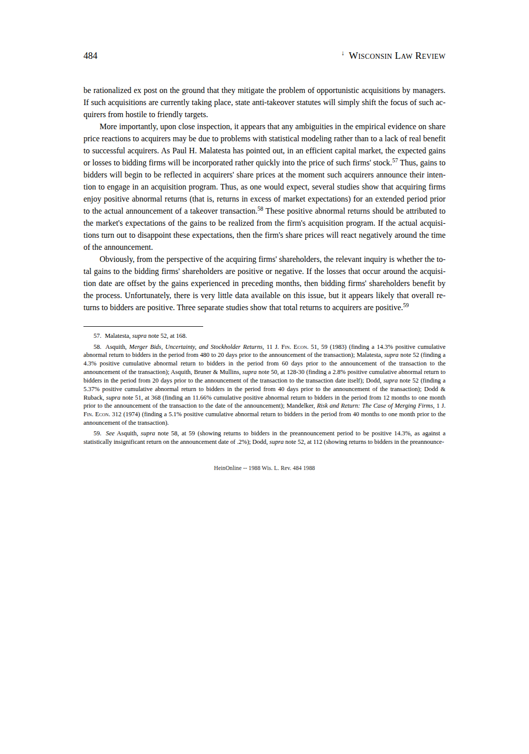484 ↓Wisconsin Law Review
be rationalized ex post on the ground that they mitigate the problem of opportunistic acquisitions by managers. If such acquisitions are currently taking place, state anti-takeover statutes will simply shift the focus of such acquirers from hostile to friendly targets.
More importantly, upon close inspection, it appears that any ambiguities in the empirical evidence on share price reactions to acquirers may be due to problems with statistical modeling rather than to a lack of real benefit to successful acquirers. As Paul H. Malatesta has pointed out, in an efficient capital market, the expected gains or losses to bidding firms will be incorporated rather quickly into the price of such firms' stock.57 Thus, gains to bidders will begin to be reflected in acquirers' share prices at the moment such acquirers announce their intention to engage in an acquisition program. Thus, as one would expect, several studies show that acquiring firms enjoy positive abnormal returns (that is, returns in excess of market expectations) for an extended period prior to the actual announcement of a takeover transaction.58 These positive abnormal returns should be attributed to the market's expectations of the gains to be realized from the firm's acquisition program. If the actual acquisitions turn out to disappoint these expectations, then the firm's share prices will react negatively around the time of the announcement.
Obviously, from the perspective of the acquiring firms' shareholders, the relevant inquiry is whether the total gains to the bidding firms' shareholders are positive or negative. If the losses that occur around the acquisition date are offset by the gains experienced in preceding months, then bidding firms' shareholders benefit by the process. Unfortunately, there is very little data available on this issue, but it appears likely that overall returns to bidders are positive. Three separate studies show that total returns to acquirers are positive.59
57. Malatesta, supra note 52, at 168.
58. Asquith, Merger Bids, Uncertainty, and Stockholder Returns, 11 J. Fin. Econ. 51, 59 (1983) (finding a 14.3% positive cumulative abnormal return to bidders in the period from 480 to 20 days prior to the announcement of the transaction); Malatesta, supra note 52 (finding a 4.3% positive cumulative abnormal return to bidders in the period from 60 days prior to the announcement of the transaction to the announcement of the transaction); Asquith, Bruner & Mullins, supra note 50, at 128-30 (finding a 2.8% positive cumulative abnormal return to bidders in the period from 20 days prior to the announcement of the transaction to the transaction date itself); Dodd, supra note 52 (finding a 5.37% positive cumulative abnormal return to bidders in the period from 40 days prior to the announcement of the transaction); Dodd & Ruback, supra note 51, at 368 (finding an 11.66% cumulative positive abnormal return to bidders in the period from 12 months to one month prior to the announcement of the transaction to the date of the announcement); Mandelker, Risk and Return: The Case of Merging Firms, 1 J. Fin. Econ. 312 (1974) (finding a 5.1% positive cumulative abnormal return to bidders in the period from 40 months to one month prior to the announcement of the transaction).
59. See Asquith, supra note 58, at 59 (showing returns to bidders in the preannouncement period to be positive 14.3%, as against a statistically insignificant return on the announcement date of .2%); Dodd, supra note 52, at 112 (showing returns to bidders in the preannounce-
HeinOnline -- 1988 Wis. L. Rev. 484 1988